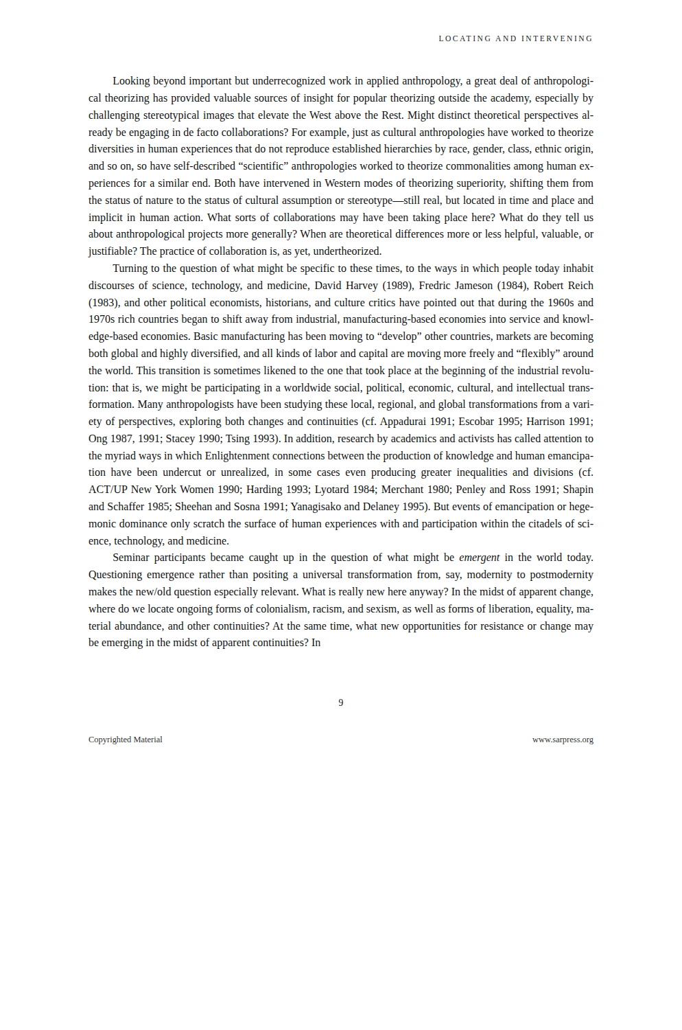Locating and Intervening
Looking beyond important but underrecognized work in applied anthropology, a great deal of anthropological theorizing has provided valuable sources of insight for popular theorizing outside the academy, especially by challenging stereotypical images that elevate the West above the Rest. Might distinct theoretical perspectives already be engaging in de facto collaborations? For example, just as cultural anthropologies have worked to theorize diversities in human experiences that do not reproduce established hierarchies by race, gender, class, ethnic origin, and so on, so have self-described “scientific” anthropologies worked to theorize commonalities among human experiences for a similar end. Both have intervened in Western modes of theorizing superiority, shifting them from the status of nature to the status of cultural assumption or stereotype—still real, but located in time and place and implicit in human action. What sorts of collaborations may have been taking place here? What do they tell us about anthropological projects more generally? When are theoretical differences more or less helpful, valuable, or justifiable? The practice of collaboration is, as yet, undertheorized.
Turning to the question of what might be specific to these times, to the ways in which people today inhabit discourses of science, technology, and medicine, David Harvey (1989), Fredric Jameson (1984), Robert Reich (1983), and other political economists, historians, and culture critics have pointed out that during the 1960s and 1970s rich countries began to shift away from industrial, manufacturing-based economies into service and knowledge-based economies. Basic manufacturing has been moving to “develop” other countries, markets are becoming both global and highly diversified, and all kinds of labor and capital are moving more freely and “flexibly” around the world. This transition is sometimes likened to the one that took place at the beginning of the industrial revolution: that is, we might be participating in a worldwide social, political, economic, cultural, and intellectual transformation. Many anthropologists have been studying these local, regional, and global transformations from a variety of perspectives, exploring both changes and continuities (cf. Appadurai 1991; Escobar 1995; Harrison 1991; Ong 1987, 1991; Stacey 1990; Tsing 1993). In addition, research by academics and activists has called attention to the myriad ways in which Enlightenment connections between the production of knowledge and human emancipation have been undercut or unrealized, in some cases even producing greater inequalities and divisions (cf. ACT/UP New York Women 1990; Harding 1993; Lyotard 1984; Merchant 1980; Penley and Ross 1991; Shapin and Schaffer 1985; Sheehan and Sosna 1991; Yanagisako and Delaney 1995). But events of emancipation or hegemonic dominance only scratch the surface of human experiences with and participation within the citadels of science, technology, and medicine.
Seminar participants became caught up in the question of what might be emergent in the world today. Questioning emergence rather than positing a universal transformation from, say, modernity to postmodernity makes the new/old question especially relevant. What is really new here anyway? In the midst of apparent change, where do we locate ongoing forms of colonialism, racism, and sexism, as well as forms of liberation, equality, material abundance, and other continuities? At the same time, what new opportunities for resistance or change may be emerging in the midst of apparent continuities? In
9
Copyrighted Material www.sarpress.org